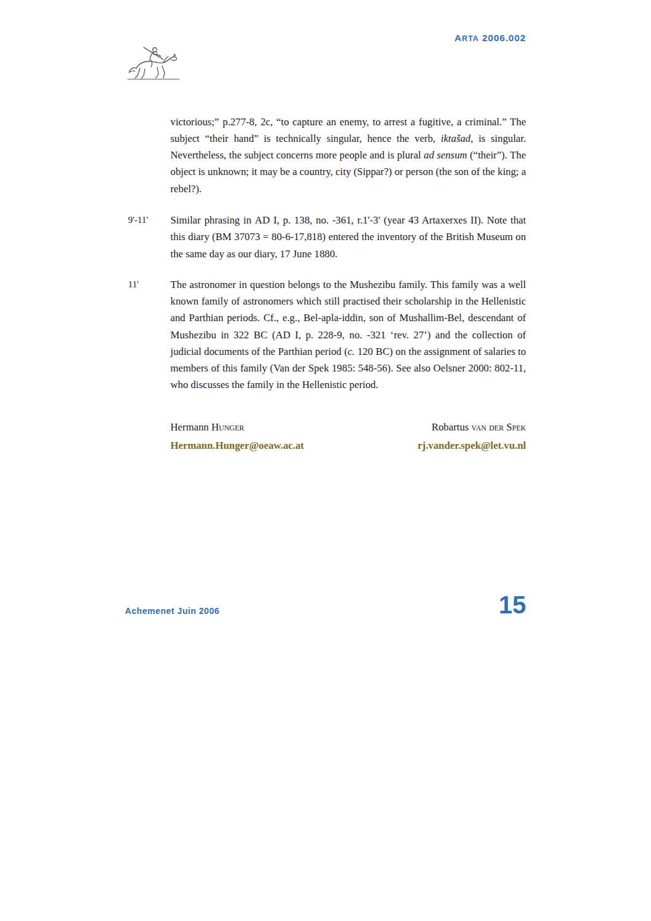ARTA 2006.002
victorious;” p.277-8, 2c, “to capture an enemy, to arrest a fugitive, a criminal.” The subject “their hand” is technically singular, hence the verb, iktašad, is singular. Nevertheless, the subject concerns more people and is plural ad sensum (“their”). The object is unknown; it may be a country, city (Sippar?) or person (the son of the king; a rebel?).
9'-11'
Similar phrasing in AD I, p. 138, no. -361, r.1'-3' (year 43 Artaxerxes II). Note that this diary (BM 37073 = 80-6-17,818) entered the inventory of the British Museum on the same day as our diary, 17 June 1880.
11'
The astronomer in question belongs to the Mushezibu family. This family was a well known family of astronomers which still practised their scholarship in the Hellenistic and Parthian periods. Cf., e.g., Bel-apla-iddin, son of Mushallim-Bel, descendant of Mushezibu in 322 BC (AD I, p. 228-9, no. -321 ‘rev. 27’) and the collection of judicial documents of the Parthian period (c. 120 BC) on the assignment of salaries to members of this family (Van der Spek 1985: 548-56). See also Oelsner 2000: 802-11, who discusses the family in the Hellenistic period.
Hermann Hunger Robartus van der Spek
Hermann.Hunger@oeaw.ac.at rj.vander.spek@let.vu.nl
Achemenet Juin 2006
15